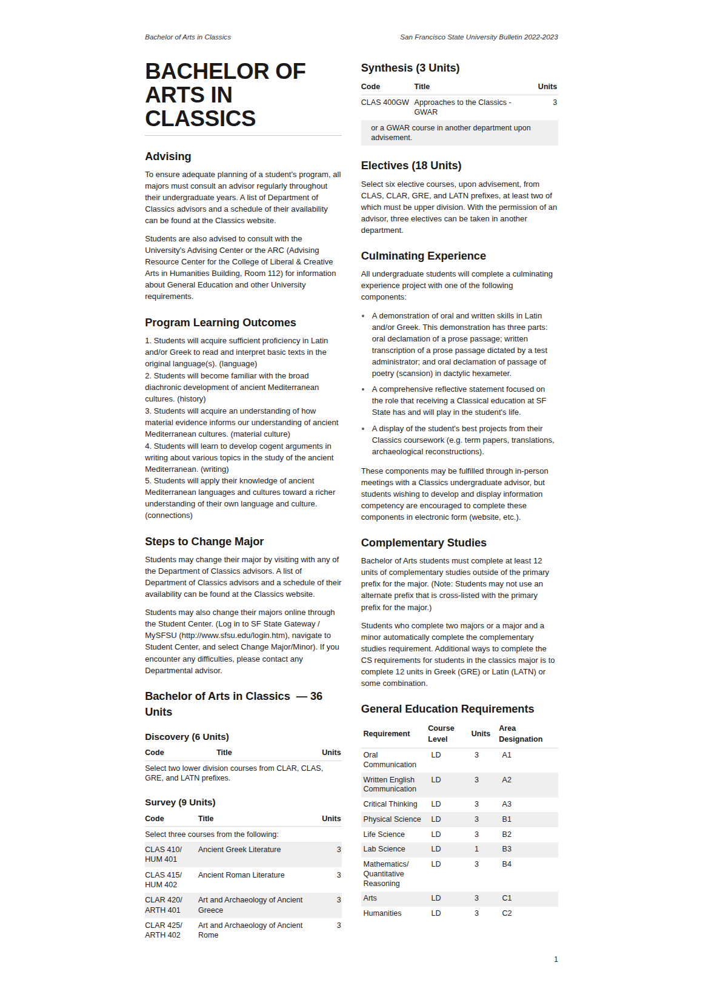Bachelor of Arts in Classics
San Francisco State University Bulletin 2022-2023
Bachelor of Arts in Classics
Advising
To ensure adequate planning of a student's program, all majors must consult an advisor regularly throughout their undergraduate years. A list of Department of Classics advisors and a schedule of their availability can be found at the Classics website.
Students are also advised to consult with the University's Advising Center or the ARC (Advising Resource Center for the College of Liberal & Creative Arts in Humanities Building, Room 112) for information about General Education and other University requirements.
Program Learning Outcomes
1. Students will acquire sufficient proficiency in Latin and/or Greek to read and interpret basic texts in the original language(s). (language)
2. Students will become familiar with the broad diachronic development of ancient Mediterranean cultures. (history)
3. Students will acquire an understanding of how material evidence informs our understanding of ancient Mediterranean cultures. (material culture)
4. Students will learn to develop cogent arguments in writing about various topics in the study of the ancient Mediterranean. (writing)
5. Students will apply their knowledge of ancient Mediterranean languages and cultures toward a richer understanding of their own language and culture. (connections)
Steps to Change Major
Students may change their major by visiting with any of the Department of Classics advisors. A list of Department of Classics advisors and a schedule of their availability can be found at the Classics website.
Students may also change their majors online through the Student Center. (Log in to SF State Gateway / MySFSU (http://www.sfsu.edu/login.htm), navigate to Student Center, and select Change Major/Minor). If you encounter any difficulties, please contact any Departmental advisor.
Bachelor of Arts in Classics — 36 Units
Discovery (6 Units)
| Code | Title | Units |
| --- | --- | --- |
| Select two lower division courses from CLAR, CLAS, GRE, and LATN prefixes. |
Survey (9 Units)
| Code | Title | Units |
| --- | --- | --- |
| Select three courses from the following: |
| CLAS 410/ HUM 401 | Ancient Greek Literature | 3 |
| CLAS 415/ HUM 402 | Ancient Roman Literature | 3 |
| CLAR 420/ ARTH 401 | Art and Archaeology of Ancient Greece | 3 |
| CLAR 425/ ARTH 402 | Art and Archaeology of Ancient Rome | 3 |
Synthesis (3 Units)
| Code | Title | Units |
| --- | --- | --- |
| CLAS 400GW | Approaches to the Classics - GWAR | 3 |
| or a GWAR course in another department upon advisement. |
Electives (18 Units)
Select six elective courses, upon advisement, from CLAS, CLAR, GRE, and LATN prefixes, at least two of which must be upper division. With the permission of an advisor, three electives can be taken in another department.
Culminating Experience
All undergraduate students will complete a culminating experience project with one of the following components:
A demonstration of oral and written skills in Latin and/or Greek. This demonstration has three parts: oral declamation of a prose passage; written transcription of a prose passage dictated by a test administrator; and oral declamation of passage of poetry (scansion) in dactylic hexameter.
A comprehensive reflective statement focused on the role that receiving a Classical education at SF State has and will play in the student's life.
A display of the student's best projects from their Classics coursework (e.g. term papers, translations, archaeological reconstructions).
These components may be fulfilled through in-person meetings with a Classics undergraduate advisor, but students wishing to develop and display information competency are encouraged to complete these components in electronic form (website, etc.).
Complementary Studies
Bachelor of Arts students must complete at least 12 units of complementary studies outside of the primary prefix for the major. (Note: Students may not use an alternate prefix that is cross-listed with the primary prefix for the major.)
Students who complete two majors or a major and a minor automatically complete the complementary studies requirement. Additional ways to complete the CS requirements for students in the classics major is to complete 12 units in Greek (GRE) or Latin (LATN) or some combination.
General Education Requirements
| Requirement | Course Level | Units | Area Designation |
| --- | --- | --- | --- |
| Oral Communication | LD | 3 | A1 |
| Written English Communication | LD | 3 | A2 |
| Critical Thinking | LD | 3 | A3 |
| Physical Science | LD | 3 | B1 |
| Life Science | LD | 3 | B2 |
| Lab Science | LD | 1 | B3 |
| Mathematics/ Quantitative Reasoning | LD | 3 | B4 |
| Arts | LD | 3 | C1 |
| Humanities | LD | 3 | C2 |
1